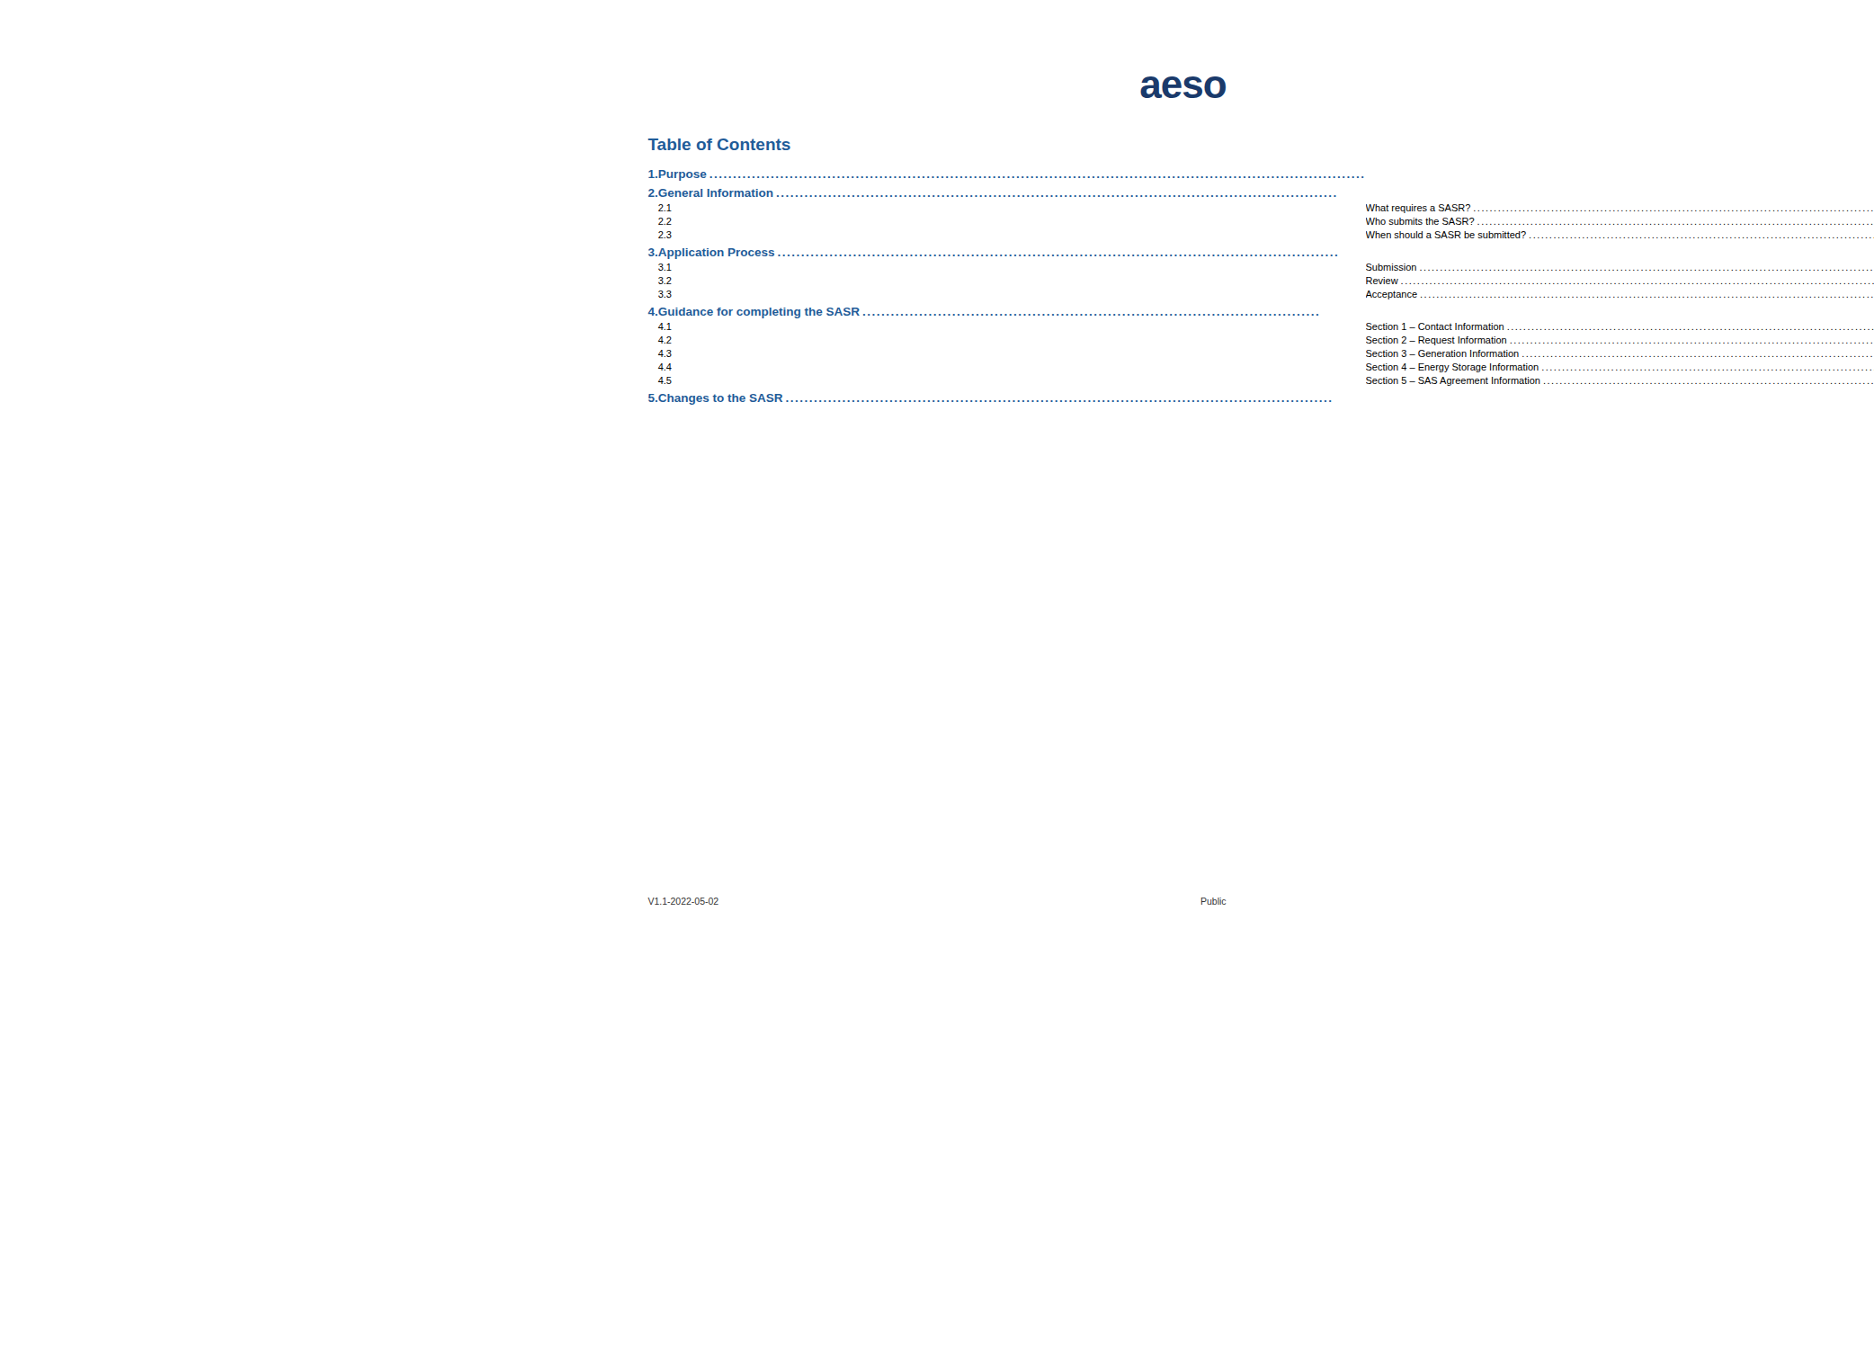aeso
Table of Contents
| 1. | Purpose ........................................................................................................................................... | 1 |
| 2. | General Information ....................................................................................................................... | 1 |
| | 2.1 | What requires a SASR? ............................................................................................................................. | 1 |
| | 2.2 | Who submits the SASR? ............................................................................................................................ | 2 |
| | 2.3 | When should a SASR be submitted? ......................................................................................................... | 2 |
| 3. | Application Process ....................................................................................................................... | 2 |
| | 3.1 | Submission ............................................................................................................................................. | 2 |
| | 3.2 | Review .................................................................................................................................................... | 3 |
| | 3.3 | Acceptance ............................................................................................................................................ | 3 |
| 4. | Guidance for completing the SASR ................................................................................................. | 3 |
| | 4.1 | Section 1 – Contact Information ................................................................................................................. | 3 |
| | 4.2 | Section 2 – Request Information ................................................................................................................. | 4 |
| | 4.3 | Section 3 – Generation Information ........................................................................................................... | 4 |
| | 4.4 | Section 4 – Energy Storage Information ..................................................................................................... | 5 |
| | 4.5 | Section 5 – SAS Agreement Information .................................................................................................... | 6 |
| 5. | Changes to the SASR .................................................................................................................... | 6 |
V1.1-2022-05-02 Public